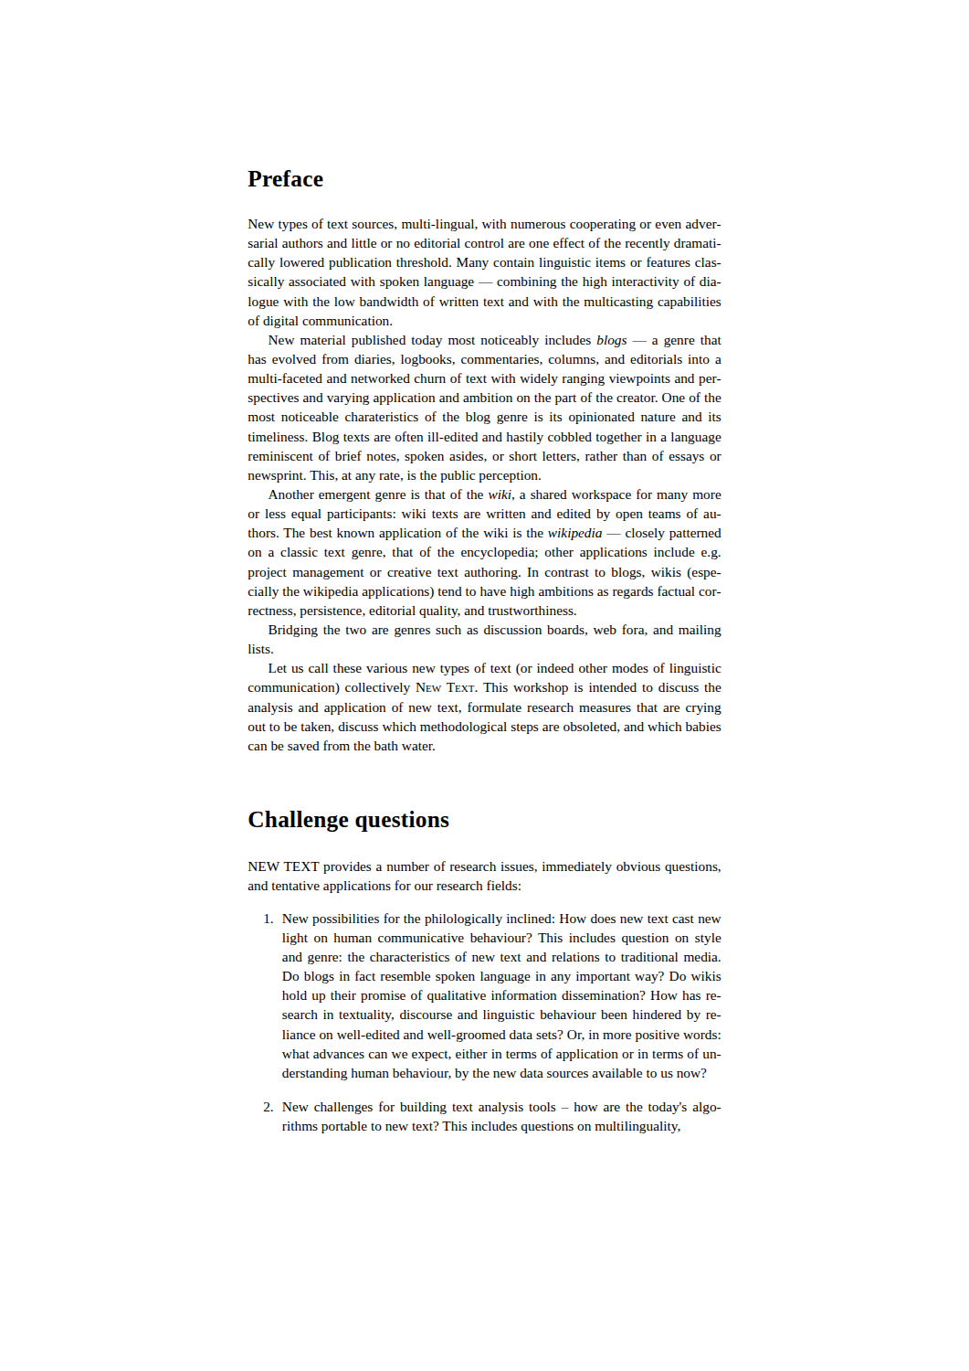Preface
New types of text sources, multi-lingual, with numerous cooperating or even adversarial authors and little or no editorial control are one effect of the recently dramatically lowered publication threshold. Many contain linguistic items or features classically associated with spoken language — combining the high interactivity of dialogue with the low bandwidth of written text and with the multicasting capabilities of digital communication.
New material published today most noticeably includes blogs — a genre that has evolved from diaries, logbooks, commentaries, columns, and editorials into a multi-faceted and networked churn of text with widely ranging viewpoints and perspectives and varying application and ambition on the part of the creator. One of the most noticeable charateristics of the blog genre is its opinionated nature and its timeliness. Blog texts are often ill-edited and hastily cobbled together in a language reminiscent of brief notes, spoken asides, or short letters, rather than of essays or newsprint. This, at any rate, is the public perception.
Another emergent genre is that of the wiki, a shared workspace for many more or less equal participants: wiki texts are written and edited by open teams of authors. The best known application of the wiki is the wikipedia — closely patterned on a classic text genre, that of the encyclopedia; other applications include e.g. project management or creative text authoring. In contrast to blogs, wikis (especially the wikipedia applications) tend to have high ambitions as regards factual correctness, persistence, editorial quality, and trustworthiness.
Bridging the two are genres such as discussion boards, web fora, and mailing lists.
Let us call these various new types of text (or indeed other modes of linguistic communication) collectively New Text. This workshop is intended to discuss the analysis and application of new text, formulate research measures that are crying out to be taken, discuss which methodological steps are obsoleted, and which babies can be saved from the bath water.
Challenge questions
NEW TEXT provides a number of research issues, immediately obvious questions, and tentative applications for our research fields:
New possibilities for the philologically inclined: How does new text cast new light on human communicative behaviour? This includes question on style and genre: the characteristics of new text and relations to traditional media. Do blogs in fact resemble spoken language in any important way? Do wikis hold up their promise of qualitative information dissemination? How has research in textuality, discourse and linguistic behaviour been hindered by reliance on well-edited and well-groomed data sets? Or, in more positive words: what advances can we expect, either in terms of application or in terms of understanding human behaviour, by the new data sources available to us now?
New challenges for building text analysis tools – how are the today's algorithms portable to new text? This includes questions on multilinguality,